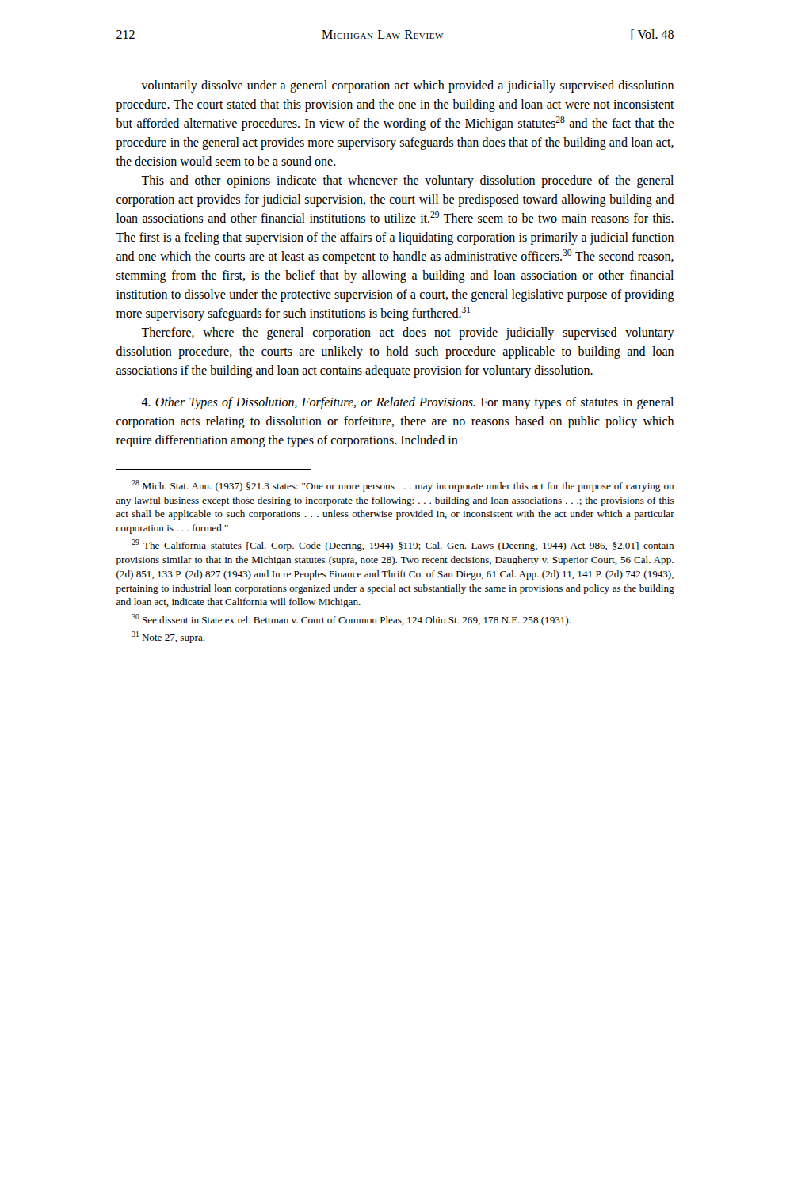212 Michigan Law Review [ Vol. 48
voluntarily dissolve under a general corporation act which provided a judicially supervised dissolution procedure. The court stated that this provision and the one in the building and loan act were not inconsistent but afforded alternative procedures. In view of the wording of the Michigan statutes28 and the fact that the procedure in the general act provides more supervisory safeguards than does that of the building and loan act, the decision would seem to be a sound one.
This and other opinions indicate that whenever the voluntary dissolution procedure of the general corporation act provides for judicial supervision, the court will be predisposed toward allowing building and loan associations and other financial institutions to utilize it.29 There seem to be two main reasons for this. The first is a feeling that supervision of the affairs of a liquidating corporation is primarily a judicial function and one which the courts are at least as competent to handle as administrative officers.30 The second reason, stemming from the first, is the belief that by allowing a building and loan association or other financial institution to dissolve under the protective supervision of a court, the general legislative purpose of providing more supervisory safeguards for such institutions is being furthered.31
Therefore, where the general corporation act does not provide judicially supervised voluntary dissolution procedure, the courts are unlikely to hold such procedure applicable to building and loan associations if the building and loan act contains adequate provision for voluntary dissolution.
4. Other Types of Dissolution, Forfeiture, or Related Provisions. For many types of statutes in general corporation acts relating to dissolution or forfeiture, there are no reasons based on public policy which require differentiation among the types of corporations. Included in
28 Mich. Stat. Ann. (1937) §21.3 states: "One or more persons . . . may incorporate under this act for the purpose of carrying on any lawful business except those desiring to incorporate the following: . . . building and loan associations . . .; the provisions of this act shall be applicable to such corporations . . . unless otherwise provided in, or inconsistent with the act under which a particular corporation is . . . formed."
29 The California statutes [Cal. Corp. Code (Deering, 1944) §119; Cal. Gen. Laws (Deering, 1944) Act 986, §2.01] contain provisions similar to that in the Michigan statutes (supra, note 28). Two recent decisions, Daugherty v. Superior Court, 56 Cal. App. (2d) 851, 133 P. (2d) 827 (1943) and In re Peoples Finance and Thrift Co. of San Diego, 61 Cal. App. (2d) 11, 141 P. (2d) 742 (1943), pertaining to industrial loan corporations organized under a special act substantially the same in provisions and policy as the building and loan act, indicate that California will follow Michigan.
30 See dissent in State ex rel. Bettman v. Court of Common Pleas, 124 Ohio St. 269, 178 N.E. 258 (1931).
31 Note 27, supra.